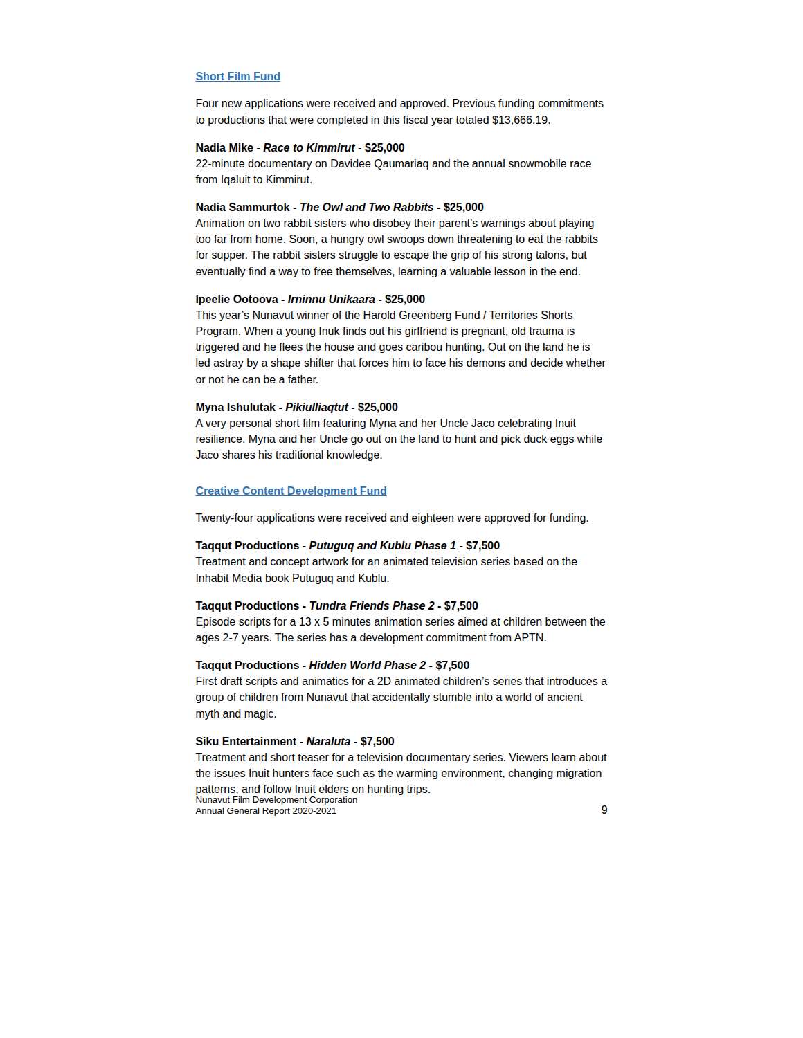Short Film Fund
Four new applications were received and approved. Previous funding commitments to productions that were completed in this fiscal year totaled $13,666.19.
Nadia Mike - Race to Kimmirut - $25,000
22-minute documentary on Davidee Qaumariaq and the annual snowmobile race from Iqaluit to Kimmirut.
Nadia Sammurtok - The Owl and Two Rabbits - $25,000
Animation on two rabbit sisters who disobey their parent’s warnings about playing too far from home. Soon, a hungry owl swoops down threatening to eat the rabbits for supper. The rabbit sisters struggle to escape the grip of his strong talons, but eventually find a way to free themselves, learning a valuable lesson in the end.
Ipeelie Ootoova - Irninnu Unikaara - $25,000
This year’s Nunavut winner of the Harold Greenberg Fund / Territories Shorts Program. When a young Inuk finds out his girlfriend is pregnant, old trauma is triggered and he flees the house and goes caribou hunting. Out on the land he is led astray by a shape shifter that forces him to face his demons and decide whether or not he can be a father.
Myna Ishulutak - Pikiulliaqtut - $25,000
A very personal short film featuring Myna and her Uncle Jaco celebrating Inuit resilience. Myna and her Uncle go out on the land to hunt and pick duck eggs while Jaco shares his traditional knowledge.
Creative Content Development Fund
Twenty-four applications were received and eighteen were approved for funding.
Taqqut Productions - Putuguq and Kublu Phase 1 - $7,500
Treatment and concept artwork for an animated television series based on the Inhabit Media book Putuguq and Kublu.
Taqqut Productions - Tundra Friends Phase 2 - $7,500
Episode scripts for a 13 x 5 minutes animation series aimed at children between the ages 2-7 years. The series has a development commitment from APTN.
Taqqut Productions - Hidden World Phase 2 - $7,500
First draft scripts and animatics for a 2D animated children’s series that introduces a group of children from Nunavut that accidentally stumble into a world of ancient myth and magic.
Siku Entertainment - Naraluta - $7,500
Treatment and short teaser for a television documentary series. Viewers learn about the issues Inuit hunters face such as the warming environment, changing migration patterns, and follow Inuit elders on hunting trips.
Nunavut Film Development Corporation
Annual General Report 2020-2021
9